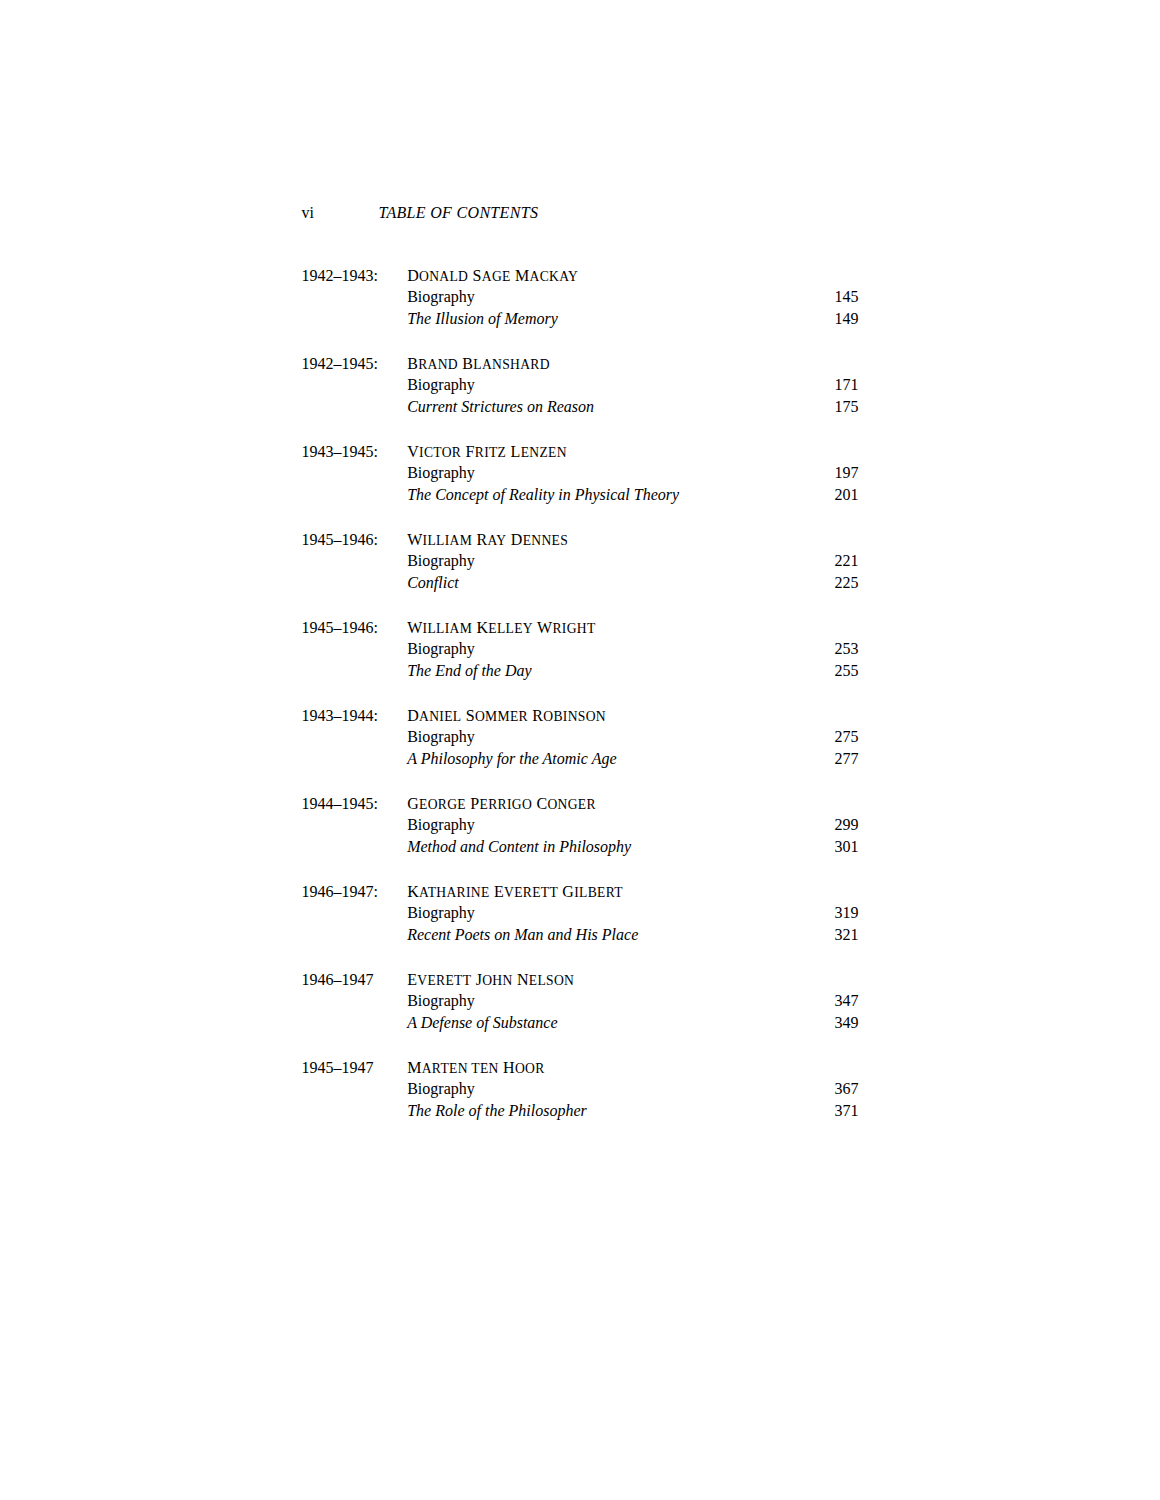vi
TABLE OF CONTENTS
| 1942–1943: | D ONALD S AGE M ACKAY |
| | Biography | 145 |
| | The Illusion of Memory | 149 |
| 1942–1945: | B RAND B LANSHARD |
| | Biography | 171 |
| | Current Strictures on Reason | 175 |
| 1943–1945: | V ICTOR F RITZ L ENZEN |
| | Biography | 197 |
| | The Concept of Reality in Physical Theory | 201 |
| 1945–1946: | W ILLIAM R AY D ENNES |
| | Biography | 221 |
| | Conflict | 225 |
| 1945–1946: | W ILLIAM K ELLEY W RIGHT |
| | Biography | 253 |
| | The End of the Day | 255 |
| 1943–1944: | D ANIEL S OMMER R OBINSON |
| | Biography | 275 |
| | A Philosophy for the Atomic Age | 277 |
| 1944–1945: | G EORGE P ERRIGO C ONGER |
| | Biography | 299 |
| | Method and Content in Philosophy | 301 |
| 1946–1947: | K ATHARINE E VERETT G ILBERT |
| | Biography | 319 |
| | Recent Poets on Man and His Place | 321 |
| 1946–1947 | E VERETT J OHN N ELSON |
| | Biography | 347 |
| | A Defense of Substance | 349 |
| 1945–1947 | M ARTEN TEN H OOR |
| | Biography | 367 |
| | The Role of the Philosopher | 371 |